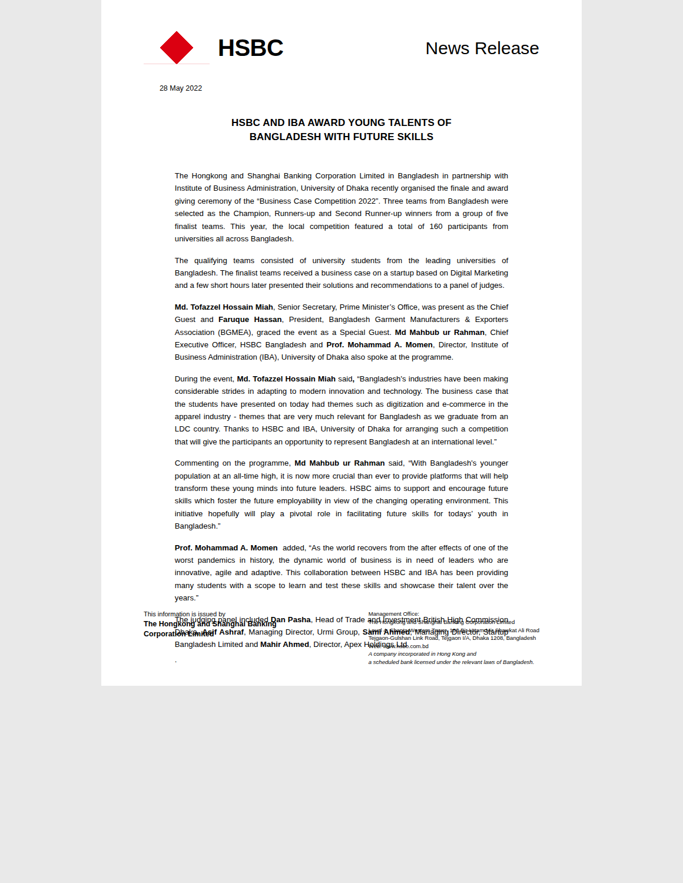HSBC
News Release
28 May 2022
HSBC and IBA award young talents of
Bangladesh with future skills
The Hongkong and Shanghai Banking Corporation Limited in Bangladesh in partnership with Institute of Business Administration, University of Dhaka recently organised the finale and award giving ceremony of the “Business Case Competition 2022”. Three teams from Bangladesh were selected as the Champion, Runners-up and Second Runner-up winners from a group of five finalist teams. This year, the local competition featured a total of 160 participants from universities all across Bangladesh.
The qualifying teams consisted of university students from the leading universities of Bangladesh. The finalist teams received a business case on a startup based on Digital Marketing and a few short hours later presented their solutions and recommendations to a panel of judges.
Md. Tofazzel Hossain Miah, Senior Secretary, Prime Minister’s Office, was present as the Chief Guest and Faruque Hassan, President, Bangladesh Garment Manufacturers & Exporters Association (BGMEA), graced the event as a Special Guest. Md Mahbub ur Rahman, Chief Executive Officer, HSBC Bangladesh and Prof. Mohammad A. Momen, Director, Institute of Business Administration (IBA), University of Dhaka also spoke at the programme.
During the event, Md. Tofazzel Hossain Miah said, “Bangladesh's industries have been making considerable strides in adapting to modern innovation and technology. The business case that the students have presented on today had themes such as digitization and e-commerce in the apparel industry - themes that are very much relevant for Bangladesh as we graduate from an LDC country. Thanks to HSBC and IBA, University of Dhaka for arranging such a competition that will give the participants an opportunity to represent Bangladesh at an international level.”
Commenting on the programme, Md Mahbub ur Rahman said, “With Bangladesh's younger population at an all-time high, it is now more crucial than ever to provide platforms that will help transform these young minds into future leaders. HSBC aims to support and encourage future skills which foster the future employability in view of the changing operating environment. This initiative hopefully will play a pivotal role in facilitating future skills for todays’ youth in Bangladesh.”
Prof. Mohammad A. Momen added, “As the world recovers from the after effects of one of the worst pandemics in history, the dynamic world of business is in need of leaders who are innovative, agile and adaptive. This collaboration between HSBC and IBA has been providing many students with a scope to learn and test these skills and showcase their talent over the years.”
The judging panel included Dan Pasha, Head of Trade and Investment British High Commission Dhaka, Asif Ashraf, Managing Director, Urmi Group, Sami Ahmed, Managing Director, Startup Bangladesh Limited and Mahir Ahmed, Director, Apex Holdings Ltd.
.
This information is issued by
The Hongkong and Shanghai Banking
Corporation Limited
Management Office:
The Hongkong and Shanghai Banking Corporation Limited
Level 4, Shanta Western Tower, 186 Bir Uttam Mir Shawkat Ali Road
Tejgaon-Gulshan Link Road, Tejgaon I/A, Dhaka 1208, Bangladesh
Web: www.hsbc.com.bd
A company incorporated in Hong Kong and
a scheduled bank licensed under the relevant laws of Bangladesh.